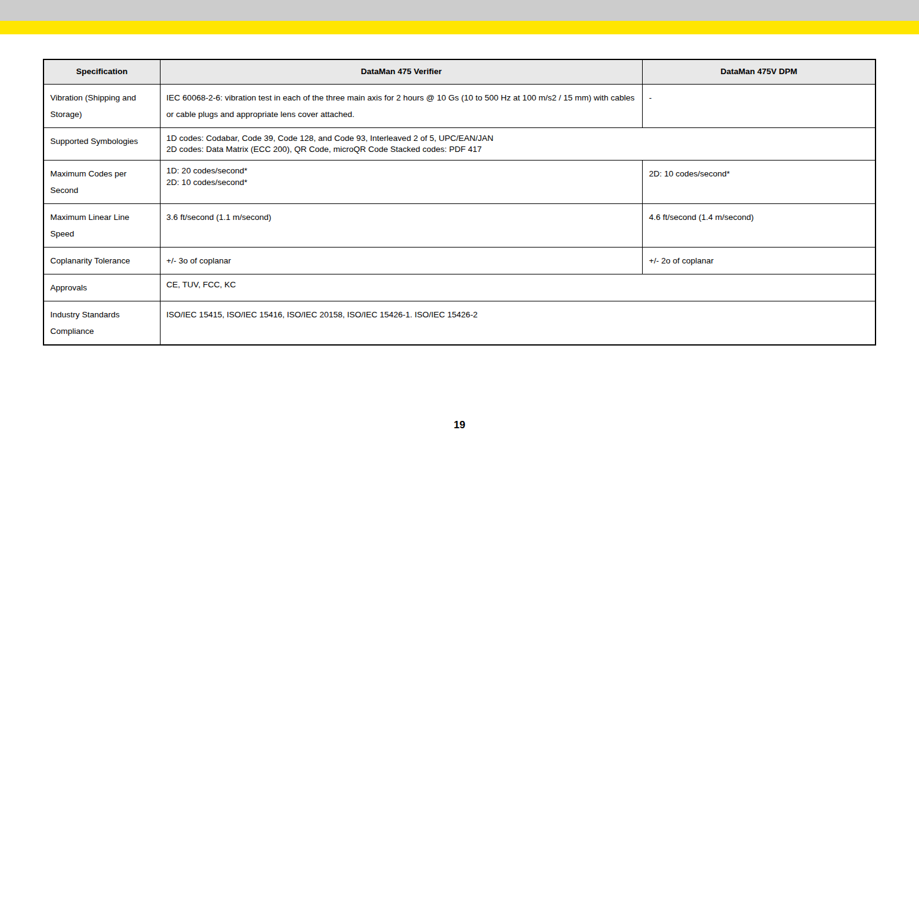| Specification | DataMan 475 Verifier | DataMan 475V DPM |
| --- | --- | --- |
| Vibration (Shipping and Storage) | IEC 60068-2-6: vibration test in each of the three main axis for 2 hours @ 10 Gs (10 to 500 Hz at 100 m/s2 / 15 mm) with cables or cable plugs and appropriate lens cover attached. | - |
| Supported Symbologies | 1D codes: Codabar, Code 39, Code 128, and Code 93, Interleaved 2 of 5, UPC/EAN/JAN 2D codes: Data Matrix (ECC 200), QR Code, microQR Code Stacked codes: PDF 417 |
| Maximum Codes per Second | 1D: 20 codes/second* 2D: 10 codes/second* | 2D: 10 codes/second* |
| Maximum Linear Line Speed | 3.6 ft/second (1.1 m/second) | 4.6 ft/second (1.4 m/second) |
| Coplanarity Tolerance | +/- 3o of coplanar | +/- 2o of coplanar |
| Approvals | CE, TUV, FCC, KC |
| Industry Standards Compliance | ISO/IEC 15415, ISO/IEC 15416, ISO/IEC 20158, ISO/IEC 15426-1. ISO/IEC 15426-2 |
19